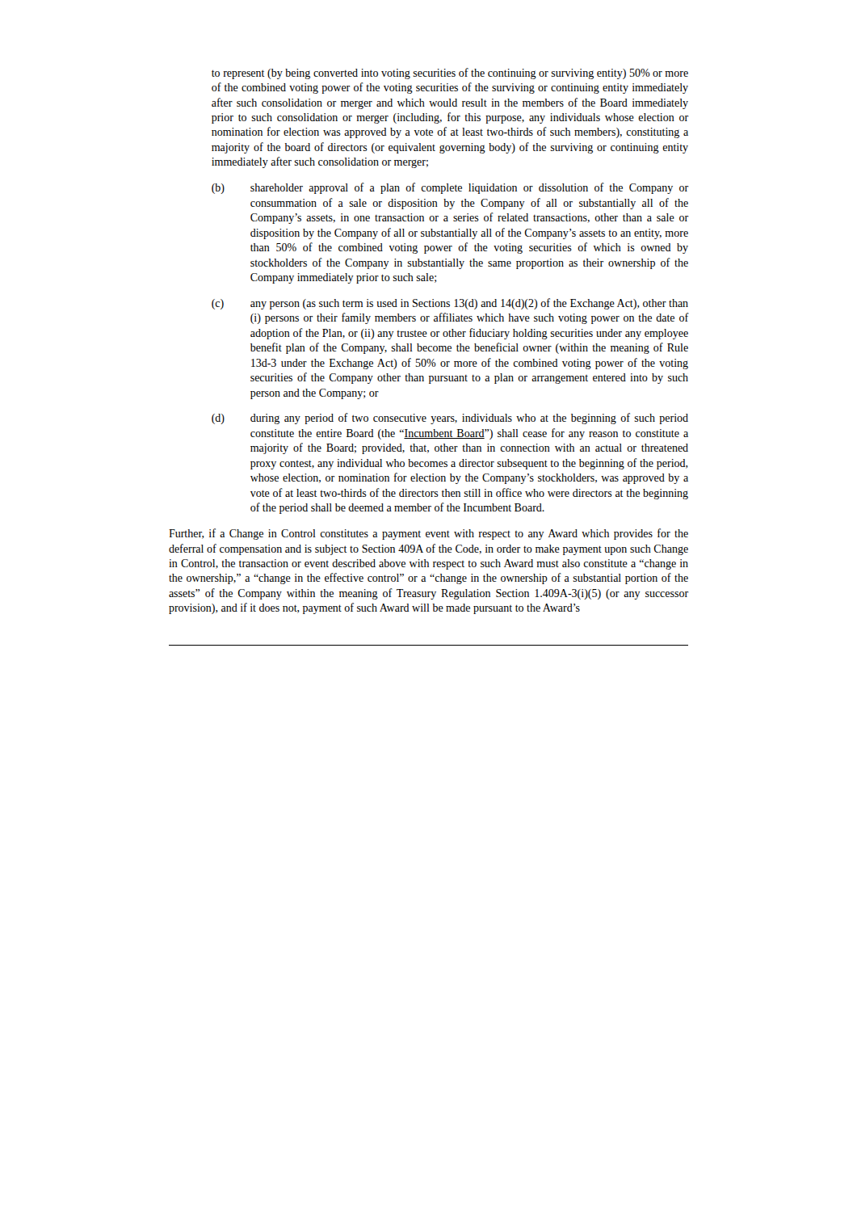to represent (by being converted into voting securities of the continuing or surviving entity) 50% or more of the combined voting power of the voting securities of the surviving or continuing entity immediately after such consolidation or merger and which would result in the members of the Board immediately prior to such consolidation or merger (including, for this purpose, any individuals whose election or nomination for election was approved by a vote of at least two-thirds of such members), constituting a majority of the board of directors (or equivalent governing body) of the surviving or continuing entity immediately after such consolidation or merger;
(b)
shareholder approval of a plan of complete liquidation or dissolution of the Company or consummation of a sale or disposition by the Company of all or substantially all of the Company’s assets, in one transaction or a series of related transactions, other than a sale or disposition by the Company of all or substantially all of the Company’s assets to an entity, more than 50% of the combined voting power of the voting securities of which is owned by stockholders of the Company in substantially the same proportion as their ownership of the Company immediately prior to such sale;
(c)
any person (as such term is used in Sections 13(d) and 14(d)(2) of the Exchange Act), other than (i) persons or their family members or affiliates which have such voting power on the date of adoption of the Plan, or (ii) any trustee or other fiduciary holding securities under any employee benefit plan of the Company, shall become the beneficial owner (within the meaning of Rule 13d-3 under the Exchange Act) of 50% or more of the combined voting power of the voting securities of the Company other than pursuant to a plan or arrangement entered into by such person and the Company; or
(d)
during any period of two consecutive years, individuals who at the beginning of such period constitute the entire Board (the “Incumbent Board”) shall cease for any reason to constitute a majority of the Board; provided, that, other than in connection with an actual or threatened proxy contest, any individual who becomes a director subsequent to the beginning of the period, whose election, or nomination for election by the Company’s stockholders, was approved by a vote of at least two-thirds of the directors then still in office who were directors at the beginning of the period shall be deemed a member of the Incumbent Board.
Further, if a Change in Control constitutes a payment event with respect to any Award which provides for the deferral of compensation and is subject to Section 409A of the Code, in order to make payment upon such Change in Control, the transaction or event described above with respect to such Award must also constitute a “change in the ownership,” a “change in the effective control” or a “change in the ownership of a substantial portion of the assets” of the Company within the meaning of Treasury Regulation Section 1.409A-3(i)(5) (or any successor provision), and if it does not, payment of such Award will be made pursuant to the Award’s